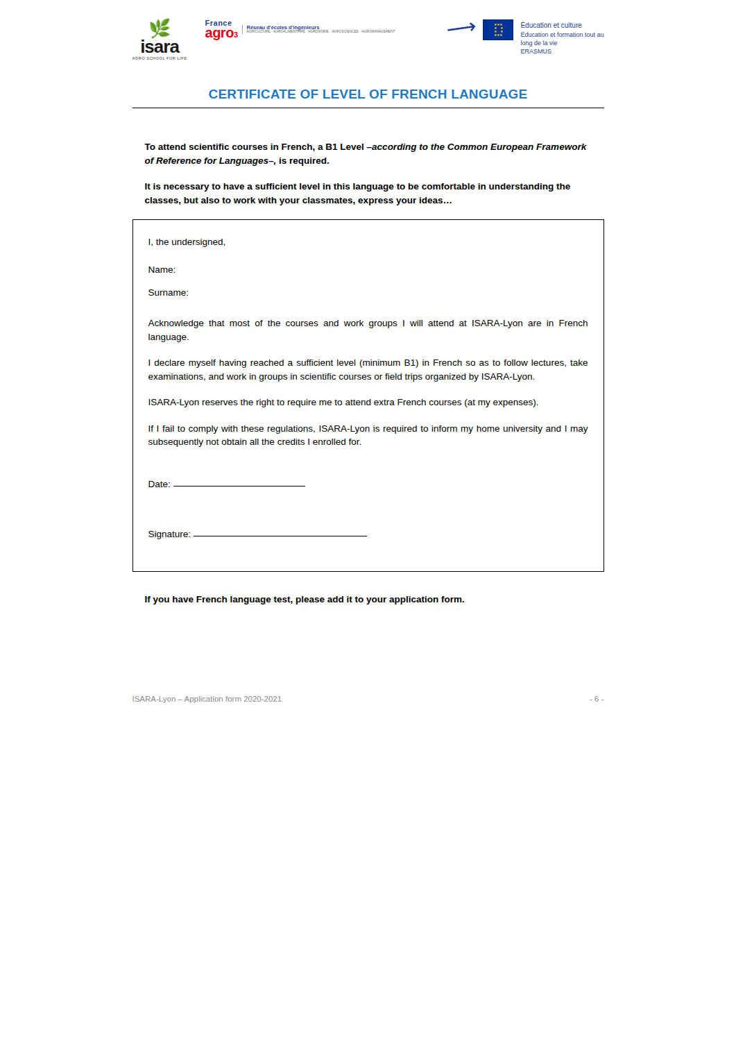🌿
isara
AGRO SCHOOL FOR LIFE
France
agro3
Réseau d'écoles d'ingénieurs
AGRICULTURE · AGROALIMENTAIRE · AGRONOMIE · AGROSCIENCES · AGROMANAGEMENT
⟶
Éducation et culture
Éducation et formation tout au
long de la vie
ERASMUS
CERTIFICATE OF LEVEL OF FRENCH LANGUAGE
To attend scientific courses in French, a B1 Level –according to the Common European Framework of Reference for Languages–, is required.
It is necessary to have a sufficient level in this language to be comfortable in understanding the classes, but also to work with your classmates, express your ideas…
I, the undersigned,
Name:
Surname:
Acknowledge that most of the courses and work groups I will attend at ISARA-Lyon are in French language.
I declare myself having reached a sufficient level (minimum B1) in French so as to follow lectures, take examinations, and work in groups in scientific courses or field trips organized by ISARA-Lyon.
ISARA-Lyon reserves the right to require me to attend extra French courses (at my expenses).
If I fail to comply with these regulations, ISARA-Lyon is required to inform my home university and I may subsequently not obtain all the credits I enrolled for.
Date:
Signature:
If you have French language test, please add it to your application form.
ISARA-Lyon – Application form 2020-2021
- 6 -